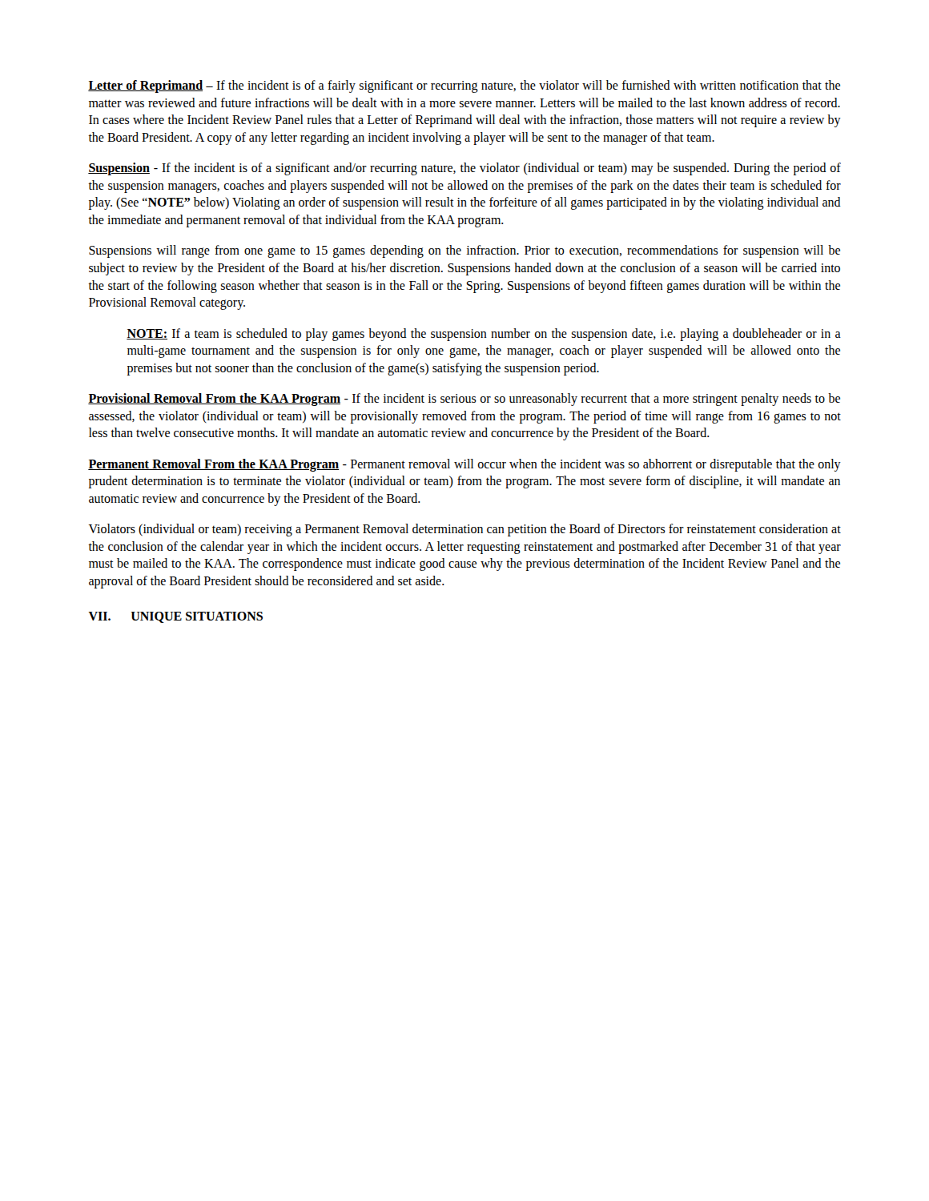Letter of Reprimand – If the incident is of a fairly significant or recurring nature, the violator will be furnished with written notification that the matter was reviewed and future infractions will be dealt with in a more severe manner. Letters will be mailed to the last known address of record. In cases where the Incident Review Panel rules that a Letter of Reprimand will deal with the infraction, those matters will not require a review by the Board President. A copy of any letter regarding an incident involving a player will be sent to the manager of that team.
Suspension - If the incident is of a significant and/or recurring nature, the violator (individual or team) may be suspended. During the period of the suspension managers, coaches and players suspended will not be allowed on the premises of the park on the dates their team is scheduled for play. (See “NOTE” below) Violating an order of suspension will result in the forfeiture of all games participated in by the violating individual and the immediate and permanent removal of that individual from the KAA program.
Suspensions will range from one game to 15 games depending on the infraction. Prior to execution, recommendations for suspension will be subject to review by the President of the Board at his/her discretion. Suspensions handed down at the conclusion of a season will be carried into the start of the following season whether that season is in the Fall or the Spring. Suspensions of beyond fifteen games duration will be within the Provisional Removal category.
NOTE: If a team is scheduled to play games beyond the suspension number on the suspension date, i.e. playing a doubleheader or in a multi-game tournament and the suspension is for only one game, the manager, coach or player suspended will be allowed onto the premises but not sooner than the conclusion of the game(s) satisfying the suspension period.
Provisional Removal From the KAA Program - If the incident is serious or so unreasonably recurrent that a more stringent penalty needs to be assessed, the violator (individual or team) will be provisionally removed from the program. The period of time will range from 16 games to not less than twelve consecutive months. It will mandate an automatic review and concurrence by the President of the Board.
Permanent Removal From the KAA Program - Permanent removal will occur when the incident was so abhorrent or disreputable that the only prudent determination is to terminate the violator (individual or team) from the program. The most severe form of discipline, it will mandate an automatic review and concurrence by the President of the Board.
Violators (individual or team) receiving a Permanent Removal determination can petition the Board of Directors for reinstatement consideration at the conclusion of the calendar year in which the incident occurs. A letter requesting reinstatement and postmarked after December 31 of that year must be mailed to the KAA. The correspondence must indicate good cause why the previous determination of the Incident Review Panel and the approval of the Board President should be reconsidered and set aside.
VII. UNIQUE SITUATIONS